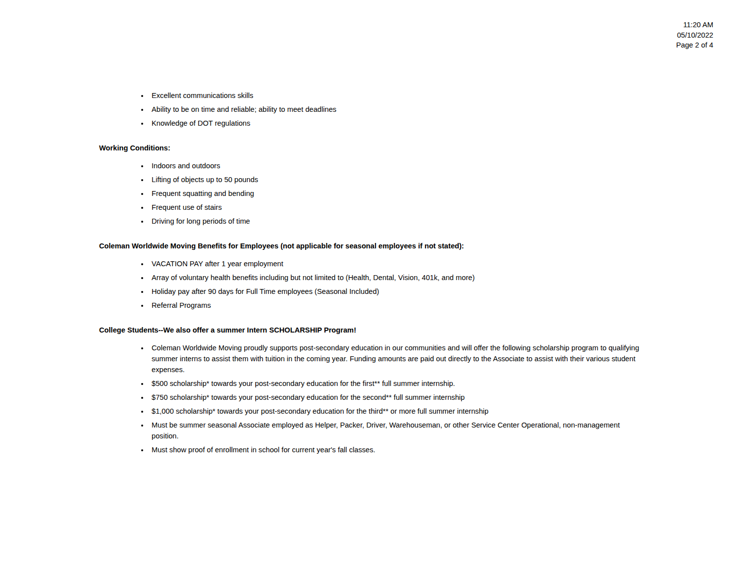11:20 AM
05/10/2022
Page 2 of 4
Excellent communications skills
Ability to be on time and reliable; ability to meet deadlines
Knowledge of DOT regulations
Working Conditions:
Indoors and outdoors
Lifting of objects up to 50 pounds
Frequent squatting and bending
Frequent use of stairs
Driving for long periods of time
Coleman Worldwide Moving Benefits for Employees (not applicable for seasonal employees if not stated):
VACATION PAY after 1 year employment
Array of voluntary health benefits including but not limited to (Health, Dental, Vision, 401k, and more)
Holiday pay after 90 days for Full Time employees (Seasonal Included)
Referral Programs
College Students--We also offer a summer Intern SCHOLARSHIP Program!
Coleman Worldwide Moving proudly supports post-secondary education in our communities and will offer the following scholarship program to qualifying summer interns to assist them with tuition in the coming year. Funding amounts are paid out directly to the Associate to assist with their various student expenses.
$500 scholarship* towards your post-secondary education for the first** full summer internship.
$750 scholarship* towards your post-secondary education for the second** full summer internship
$1,000 scholarship* towards your post-secondary education for the third** or more full summer internship
Must be summer seasonal Associate employed as Helper, Packer, Driver, Warehouseman, or other Service Center Operational, non-management position.
Must show proof of enrollment in school for current year's fall classes.